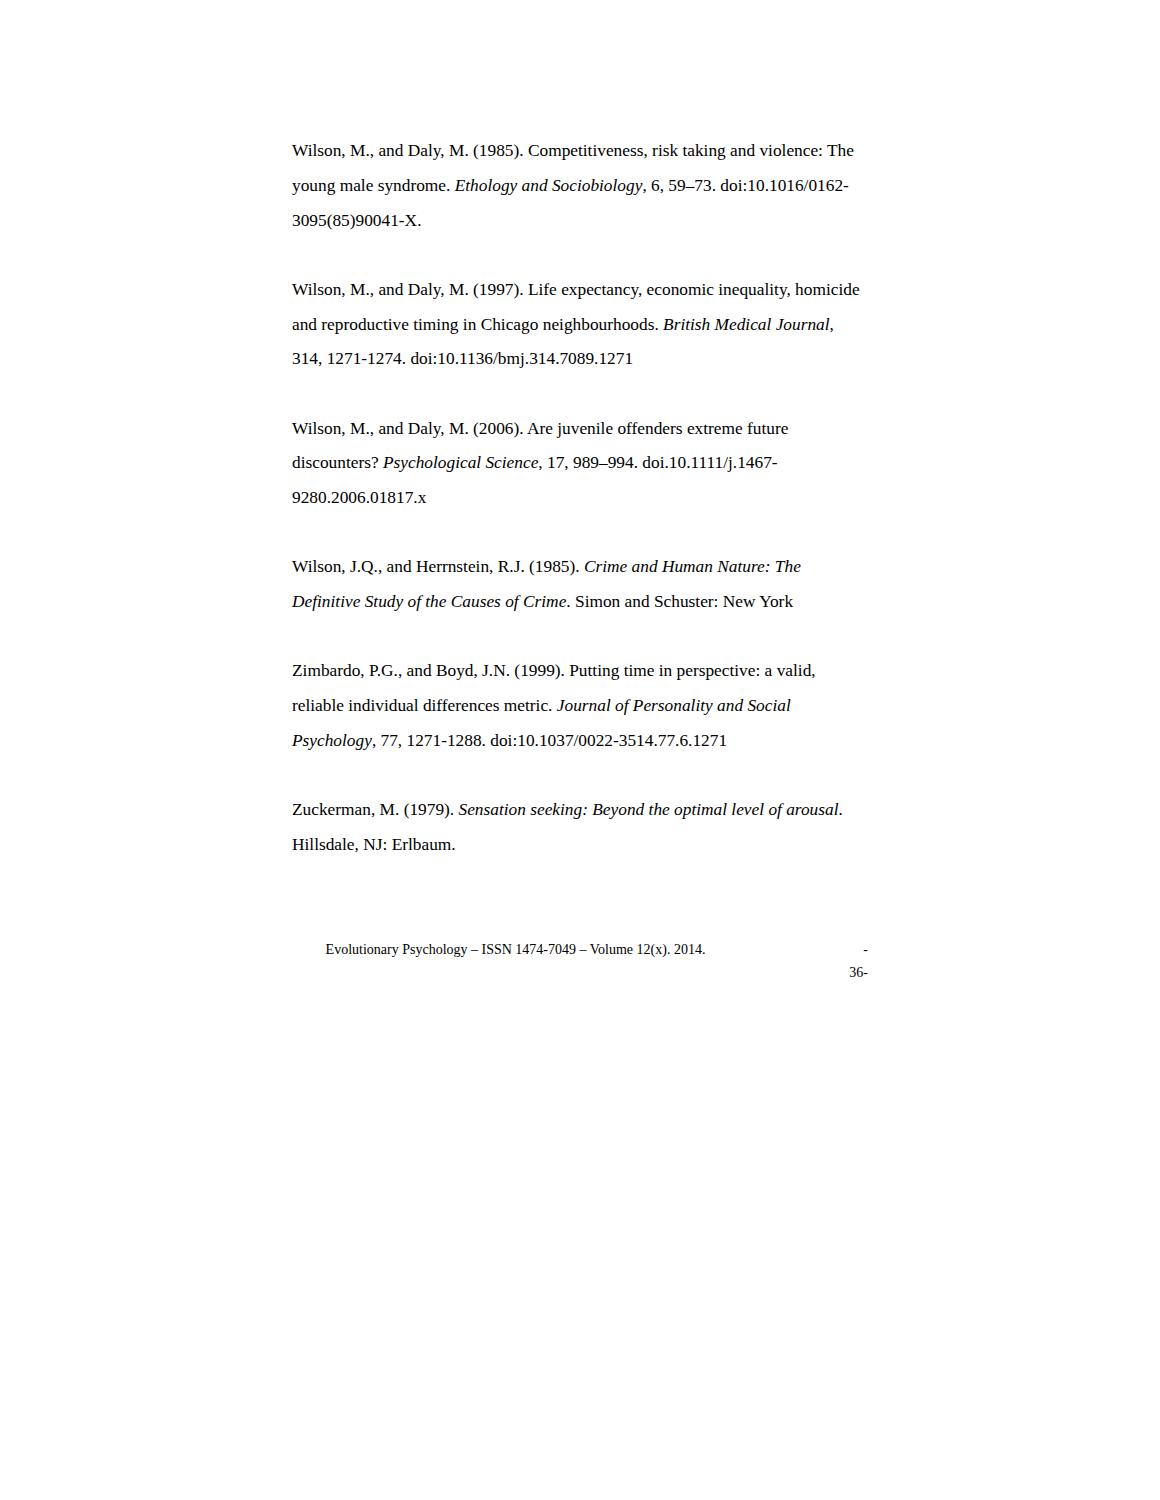Wilson, M., and Daly, M. (1985). Competitiveness, risk taking and violence: The young male syndrome. Ethology and Sociobiology, 6, 59–73. doi:10.1016/0162-3095(85)90041-X.
Wilson, M., and Daly, M. (1997). Life expectancy, economic inequality, homicide and reproductive timing in Chicago neighbourhoods. British Medical Journal, 314, 1271-1274. doi:10.1136/bmj.314.7089.1271
Wilson, M., and Daly, M. (2006). Are juvenile offenders extreme future discounters? Psychological Science, 17, 989–994. doi.10.1111/j.1467-9280.2006.01817.x
Wilson, J.Q., and Herrnstein, R.J. (1985). Crime and Human Nature: The Definitive Study of the Causes of Crime. Simon and Schuster: New York
Zimbardo, P.G., and Boyd, J.N. (1999). Putting time in perspective: a valid, reliable individual differences metric. Journal of Personality and Social Psychology, 77, 1271-1288. doi:10.1037/0022-3514.77.6.1271
Zuckerman, M. (1979). Sensation seeking: Beyond the optimal level of arousal. Hillsdale, NJ: Erlbaum.
Evolutionary Psychology – ISSN 1474-7049 – Volume 12(x). 2014. - 36-